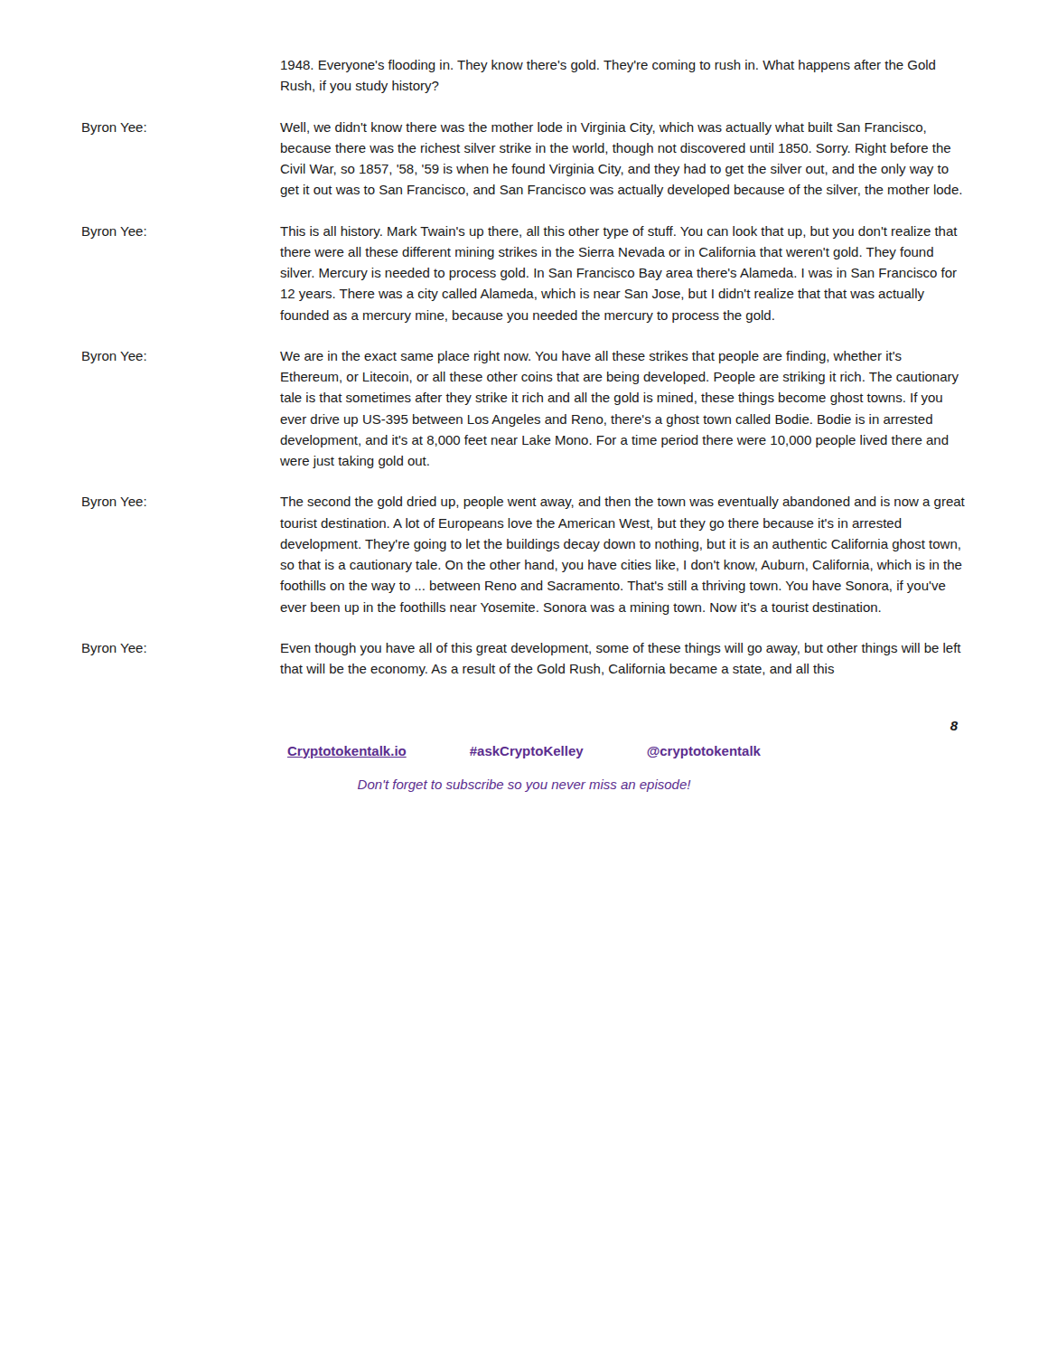1948. Everyone's flooding in. They know there's gold. They're coming to rush in. What happens after the Gold Rush, if you study history?
Byron Yee:
Well, we didn't know there was the mother lode in Virginia City, which was actually what built San Francisco, because there was the richest silver strike in the world, though not discovered until 1850. Sorry. Right before the Civil War, so 1857, '58, '59 is when he found Virginia City, and they had to get the silver out, and the only way to get it out was to San Francisco, and San Francisco was actually developed because of the silver, the mother lode.
Byron Yee:
This is all history. Mark Twain's up there, all this other type of stuff. You can look that up, but you don't realize that there were all these different mining strikes in the Sierra Nevada or in California that weren't gold. They found silver. Mercury is needed to process gold. In San Francisco Bay area there's Alameda. I was in San Francisco for 12 years. There was a city called Alameda, which is near San Jose, but I didn't realize that that was actually founded as a mercury mine, because you needed the mercury to process the gold.
Byron Yee:
We are in the exact same place right now. You have all these strikes that people are finding, whether it's Ethereum, or Litecoin, or all these other coins that are being developed. People are striking it rich. The cautionary tale is that sometimes after they strike it rich and all the gold is mined, these things become ghost towns. If you ever drive up US-395 between Los Angeles and Reno, there's a ghost town called Bodie. Bodie is in arrested development, and it's at 8,000 feet near Lake Mono. For a time period there were 10,000 people lived there and were just taking gold out.
Byron Yee:
The second the gold dried up, people went away, and then the town was eventually abandoned and is now a great tourist destination. A lot of Europeans love the American West, but they go there because it's in arrested development. They're going to let the buildings decay down to nothing, but it is an authentic California ghost town, so that is a cautionary tale. On the other hand, you have cities like, I don't know, Auburn, California, which is in the foothills on the way to ... between Reno and Sacramento. That's still a thriving town. You have Sonora, if you've ever been up in the foothills near Yosemite. Sonora was a mining town. Now it's a tourist destination.
Byron Yee:
Even though you have all of this great development, some of these things will go away, but other things will be left that will be the economy. As a result of the Gold Rush, California became a state, and all this
8
Cryptotokentalk.io #askCryptoKelley @cryptotokentalk
Don't forget to subscribe so you never miss an episode!